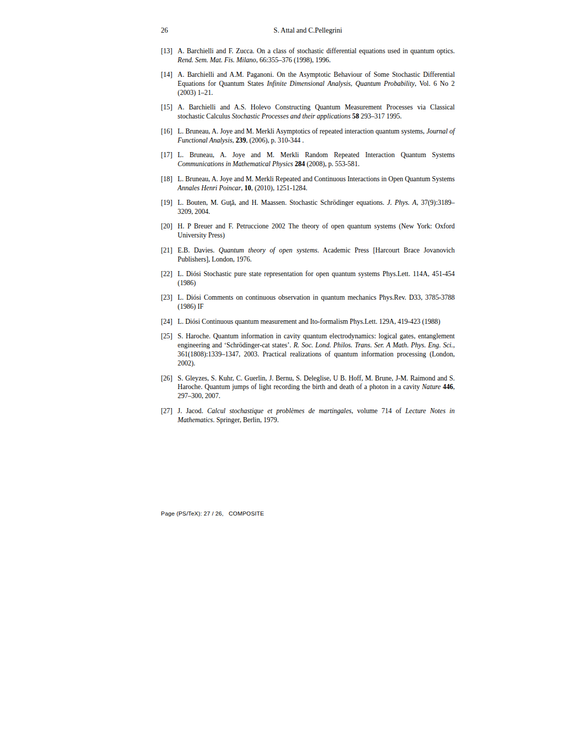26 S. Attal and C.Pellegrini
[13] A. Barchielli and F. Zucca. On a class of stochastic differential equations used in quantum optics. Rend. Sem. Mat. Fis. Milano, 66:355–376 (1998), 1996.
[14] A. Barchielli and A.M. Paganoni. On the Asymptotic Behaviour of Some Stochastic Differential Equations for Quantum States Infinite Dimensional Analysis, Quantum Probability, Vol. 6 No 2 (2003) 1–21.
[15] A. Barchielli and A.S. Holevo Constructing Quantum Measurement Processes via Classical stochastic Calculus Stochastic Processes and their applications 58 293–317 1995.
[16] L. Bruneau, A. Joye and M. Merkli Asymptotics of repeated interaction quantum systems, Journal of Functional Analysis, 239, (2006), p. 310-344 .
[17] L. Bruneau, A. Joye and M. Merkli Random Repeated Interaction Quantum Systems Communications in Mathematical Physics 284 (2008), p. 553-581.
[18] L. Bruneau, A. Joye and M. Merkli Repeated and Continuous Interactions in Open Quantum Systems Annales Henri Poincar, 10, (2010), 1251-1284.
[19] L. Bouten, M. Guţă, and H. Maassen. Stochastic Schrödinger equations. J. Phys. A, 37(9):3189–3209, 2004.
[20] H. P Breuer and F. Petruccione 2002 The theory of open quantum systems (New York: Oxford University Press)
[21] E.B. Davies. Quantum theory of open systems. Academic Press [Harcourt Brace Jovanovich Publishers], London, 1976.
[22] L. Diósi Stochastic pure state representation for open quantum systems Phys.Lett. 114A, 451-454 (1986)
[23] L. Diósi Comments on continuous observation in quantum mechanics Phys.Rev. D33, 3785-3788 (1986) IF
[24] L. Diósi Continuous quantum measurement and Ito-formalism Phys.Lett. 129A, 419-423 (1988)
[25] S. Haroche. Quantum information in cavity quantum electrodynamics: logical gates, entanglement engineering and ‘Schrödinger-cat states’. R. Soc. Lond. Philos. Trans. Ser. A Math. Phys. Eng. Sci., 361(1808):1339–1347, 2003. Practical realizations of quantum information processing (London, 2002).
[26] S. Gleyzes, S. Kuhr, C. Guerlin, J. Bernu, S. Deleglise, U B. Hoff, M. Brune, J-M. Raimond and S. Haroche. Quantum jumps of light recording the birth and death of a photon in a cavity Nature 446, 297–300, 2007.
[27] J. Jacod. Calcul stochastique et problèmes de martingales, volume 714 of Lecture Notes in Mathematics. Springer, Berlin, 1979.
Page (PS/TeX): 27 / 26, COMPOSITE